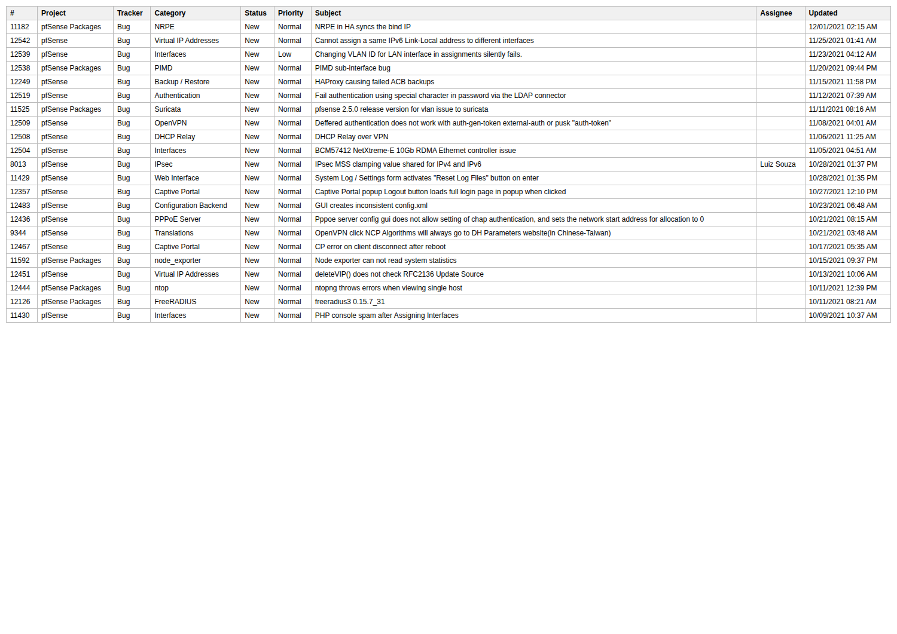| # | Project | Tracker | Category | Status | Priority | Subject | Assignee | Updated |
| --- | --- | --- | --- | --- | --- | --- | --- | --- |
| 11182 | pfSense Packages | Bug | NRPE | New | Normal | NRPE in HA syncs the bind IP | | 12/01/2021 02:15 AM |
| 12542 | pfSense | Bug | Virtual IP Addresses | New | Normal | Cannot assign a same IPv6 Link-Local address to different interfaces | | 11/25/2021 01:41 AM |
| 12539 | pfSense | Bug | Interfaces | New | Low | Changing VLAN ID for LAN interface in assignments silently fails. | | 11/23/2021 04:12 AM |
| 12538 | pfSense Packages | Bug | PIMD | New | Normal | PIMD sub-interface bug | | 11/20/2021 09:44 PM |
| 12249 | pfSense | Bug | Backup / Restore | New | Normal | HAProxy causing failed ACB backups | | 11/15/2021 11:58 PM |
| 12519 | pfSense | Bug | Authentication | New | Normal | Fail authentication using special character in password via the LDAP connector | | 11/12/2021 07:39 AM |
| 11525 | pfSense Packages | Bug | Suricata | New | Normal | pfsense 2.5.0 release version for vlan issue to suricata | | 11/11/2021 08:16 AM |
| 12509 | pfSense | Bug | OpenVPN | New | Normal | Deffered authentication does not work with auth-gen-token external-auth or pusk "auth-token" | | 11/08/2021 04:01 AM |
| 12508 | pfSense | Bug | DHCP Relay | New | Normal | DHCP Relay over VPN | | 11/06/2021 11:25 AM |
| 12504 | pfSense | Bug | Interfaces | New | Normal | BCM57412 NetXtreme-E 10Gb RDMA Ethernet controller issue | | 11/05/2021 04:51 AM |
| 8013 | pfSense | Bug | IPsec | New | Normal | IPsec MSS clamping value shared for IPv4 and IPv6 | Luiz Souza | 10/28/2021 01:37 PM |
| 11429 | pfSense | Bug | Web Interface | New | Normal | System Log / Settings form activates "Reset Log Files" button on enter | | 10/28/2021 01:35 PM |
| 12357 | pfSense | Bug | Captive Portal | New | Normal | Captive Portal popup Logout button loads full login page in popup when clicked | | 10/27/2021 12:10 PM |
| 12483 | pfSense | Bug | Configuration Backend | New | Normal | GUI creates inconsistent config.xml | | 10/23/2021 06:48 AM |
| 12436 | pfSense | Bug | PPPoE Server | New | Normal | Pppoe server config gui does not allow setting of chap authentication, and sets the network start address for allocation to 0 | | 10/21/2021 08:15 AM |
| 9344 | pfSense | Bug | Translations | New | Normal | OpenVPN click NCP Algorithms will always go to DH Parameters website(in Chinese-Taiwan) | | 10/21/2021 03:48 AM |
| 12467 | pfSense | Bug | Captive Portal | New | Normal | CP error on client disconnect after reboot | | 10/17/2021 05:35 AM |
| 11592 | pfSense Packages | Bug | node_exporter | New | Normal | Node exporter can not read system statistics | | 10/15/2021 09:37 PM |
| 12451 | pfSense | Bug | Virtual IP Addresses | New | Normal | deleteVIP() does not check RFC2136 Update Source | | 10/13/2021 10:06 AM |
| 12444 | pfSense Packages | Bug | ntop | New | Normal | ntopng throws errors when viewing single host | | 10/11/2021 12:39 PM |
| 12126 | pfSense Packages | Bug | FreeRADIUS | New | Normal | freeradius3 0.15.7_31 | | 10/11/2021 08:21 AM |
| 11430 | pfSense | Bug | Interfaces | New | Normal | PHP console spam after Assigning Interfaces | | 10/09/2021 10:37 AM |